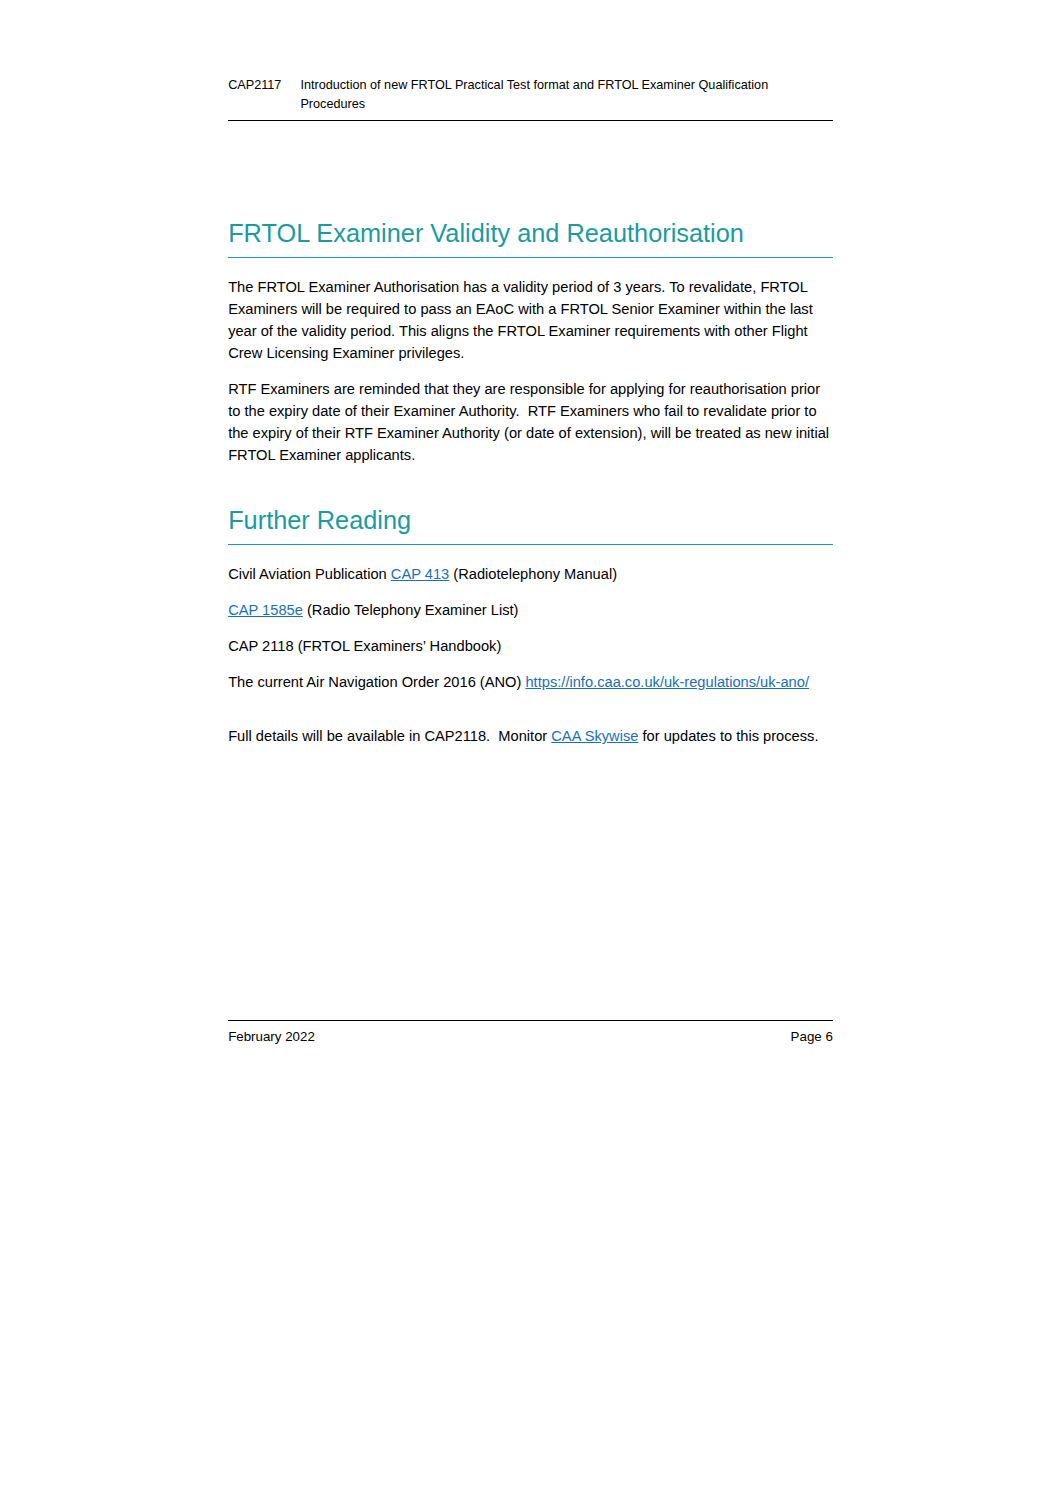CAP2117
Introduction of new FRTOL Practical Test format and FRTOL Examiner Qualification Procedures
FRTOL Examiner Validity and Reauthorisation
The FRTOL Examiner Authorisation has a validity period of 3 years. To revalidate, FRTOL Examiners will be required to pass an EAoC with a FRTOL Senior Examiner within the last year of the validity period. This aligns the FRTOL Examiner requirements with other Flight Crew Licensing Examiner privileges.
RTF Examiners are reminded that they are responsible for applying for reauthorisation prior to the expiry date of their Examiner Authority. RTF Examiners who fail to revalidate prior to the expiry of their RTF Examiner Authority (or date of extension), will be treated as new initial FRTOL Examiner applicants.
Further Reading
Civil Aviation Publication CAP 413 (Radiotelephony Manual)
CAP 1585e (Radio Telephony Examiner List)
CAP 2118 (FRTOL Examiners’ Handbook)
The current Air Navigation Order 2016 (ANO) https://info.caa.co.uk/uk-regulations/uk-ano/
Full details will be available in CAP2118. Monitor CAA Skywise for updates to this process.
February 2022
Page 6